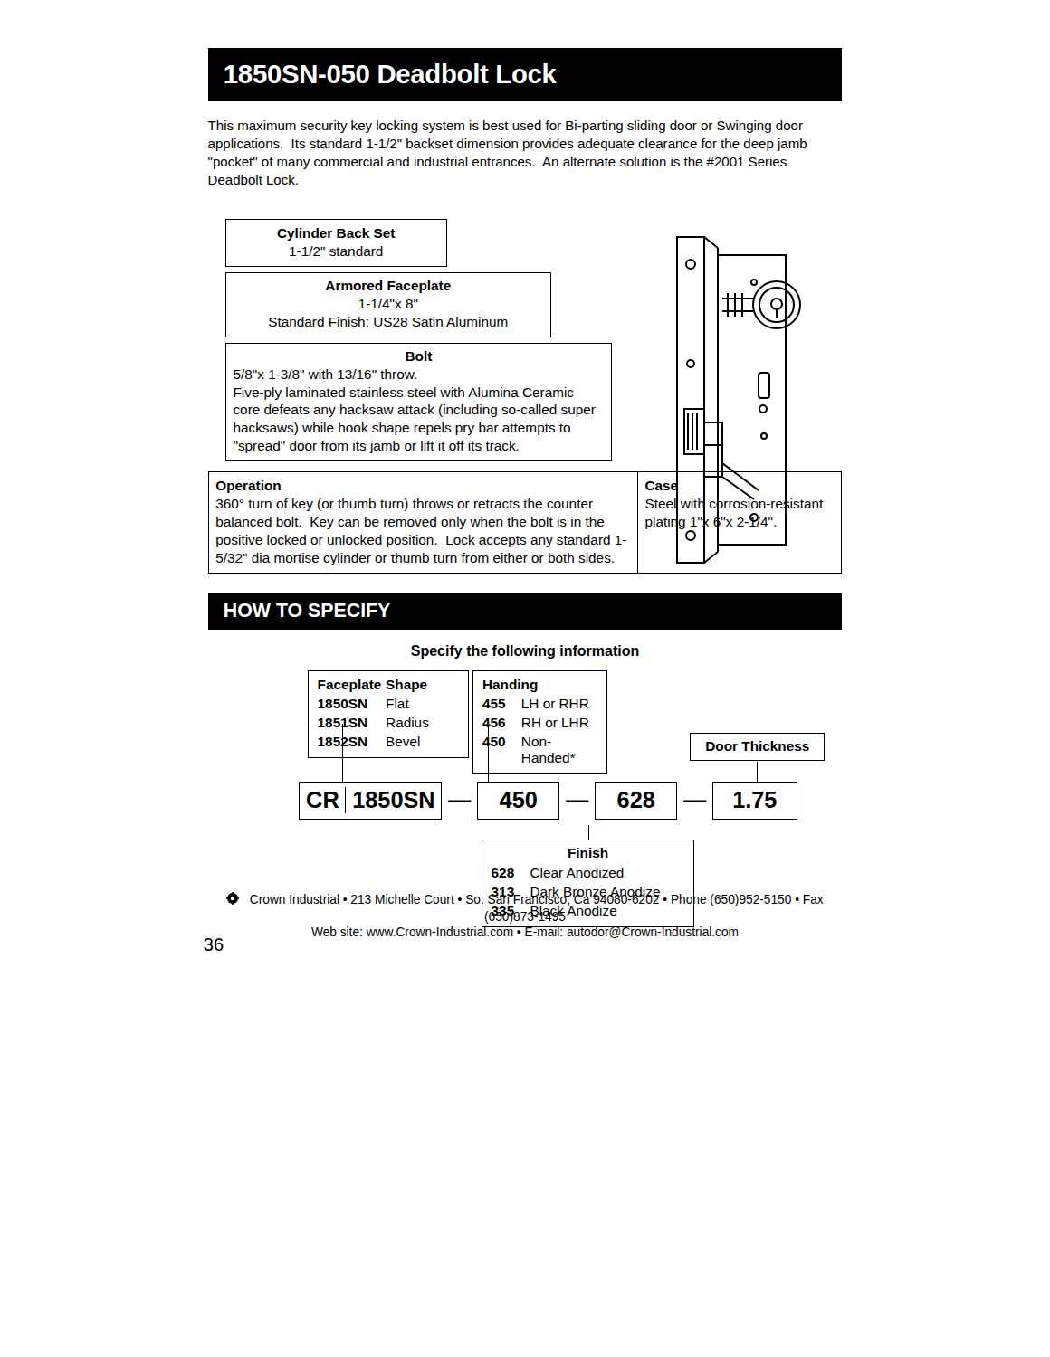1850SN-050 Deadbolt Lock
This maximum security key locking system is best used for Bi-parting sliding door or Swinging door applications. Its standard 1-1/2" backset dimension provides adequate clearance for the deep jamb "pocket" of many commercial and industrial entrances. An alternate solution is the #2001 Series Deadbolt Lock.
Cylinder Back Set 1-1/2" standard
Armored Faceplate 1-1/4"x 8" Standard Finish: US28 Satin Aluminum
Bolt 5/8"x 1-3/8" with 13/16" throw.
Five-ply laminated stainless steel with Alumina Ceramic core defeats any hacksaw attack (including so-called super hacksaws) while hook shape repels pry bar attempts to "spread" door from its jamb or lift it off its track.
Operation 360° turn of key (or thumb turn) throws or retracts the counter balanced bolt. Key can be removed only when the bolt is in the positive locked or unlocked position. Lock accepts any standard 1-5/32" dia mortise cylinder or thumb turn from either or both sides.
Case Steel with corrosion-resistant plating 1"x 6"x 2-1/4".
HOW TO SPECIFY
Specify the following information
| Faceplate | Shape |
| 1850SN | Flat |
| 1851SN | Radius |
| 1852SN | Bevel |
| Handing |
| 455 | LH or RHR |
| 456 | RH or LHR |
| 450 | Non-Handed* |
Door Thickness
Finish
| 628 | Clear Anodized |
| 313 | Dark Bronze Anodize |
| 335 | Black Anodize |
CR1850SN
—
450
—
628
—
1.75
Crown Industrial • 213 Michelle Court • So. San Francisco, Ca 94080-6202 • Phone (650)952-5150 • Fax (650)873-1495
Web site: www.Crown-Industrial.com • E-mail: autodor@Crown-Industrial.com
36